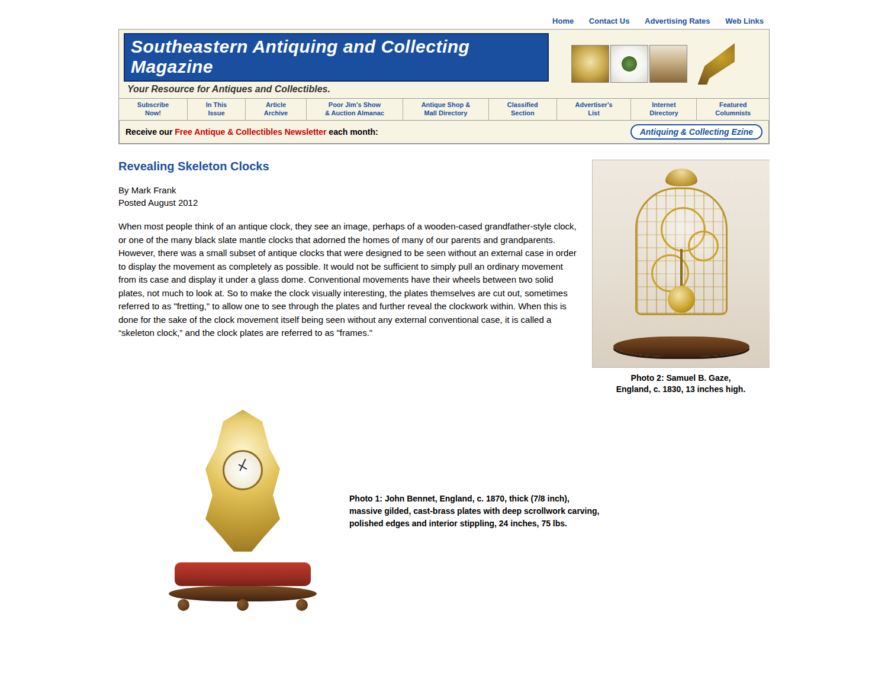Home Contact Us Advertising Rates Web Links
Southeastern Antiquing and Collecting Magazine
Your Resource for Antiques and Collectibles.
Subscribe
Now!
In This
Issue
Article
Archive
Poor Jim's Show
& Auction Almanac
Antique Shop &
Mall Directory
Classified
Section
Advertiser's
List
Internet
Directory
Featured
Columnists
Receive our Free Antique & Collectibles Newsletter each month: Antiquing & Collecting Ezine
Photo 2: Samuel B. Gaze,
England, c. 1830, 13 inches high.
Revealing Skeleton Clocks
By Mark Frank
Posted August 2012
When most people think of an antique clock, they see an image, perhaps of a wooden-cased grandfather-style clock, or one of the many black slate mantle clocks that adorned the homes of many of our parents and grandparents. However, there was a small subset of antique clocks that were designed to be seen without an external case in order to display the movement as completely as possible. It would not be sufficient to simply pull an ordinary movement from its case and display it under a glass dome. Conventional movements have their wheels between two solid plates, not much to look at. So to make the clock visually interesting, the plates themselves are cut out, sometimes referred to as "fretting," to allow one to see through the plates and further reveal the clockwork within. When this is done for the sake of the clock movement itself being seen without any external conventional case, it is called a “skeleton clock,” and the clock plates are referred to as "frames."
Photo 1: John Bennet, England, c. 1870, thick (7/8 inch), massive gilded, cast-brass plates with deep scrollwork carving, polished edges and interior stippling, 24 inches, 75 lbs.